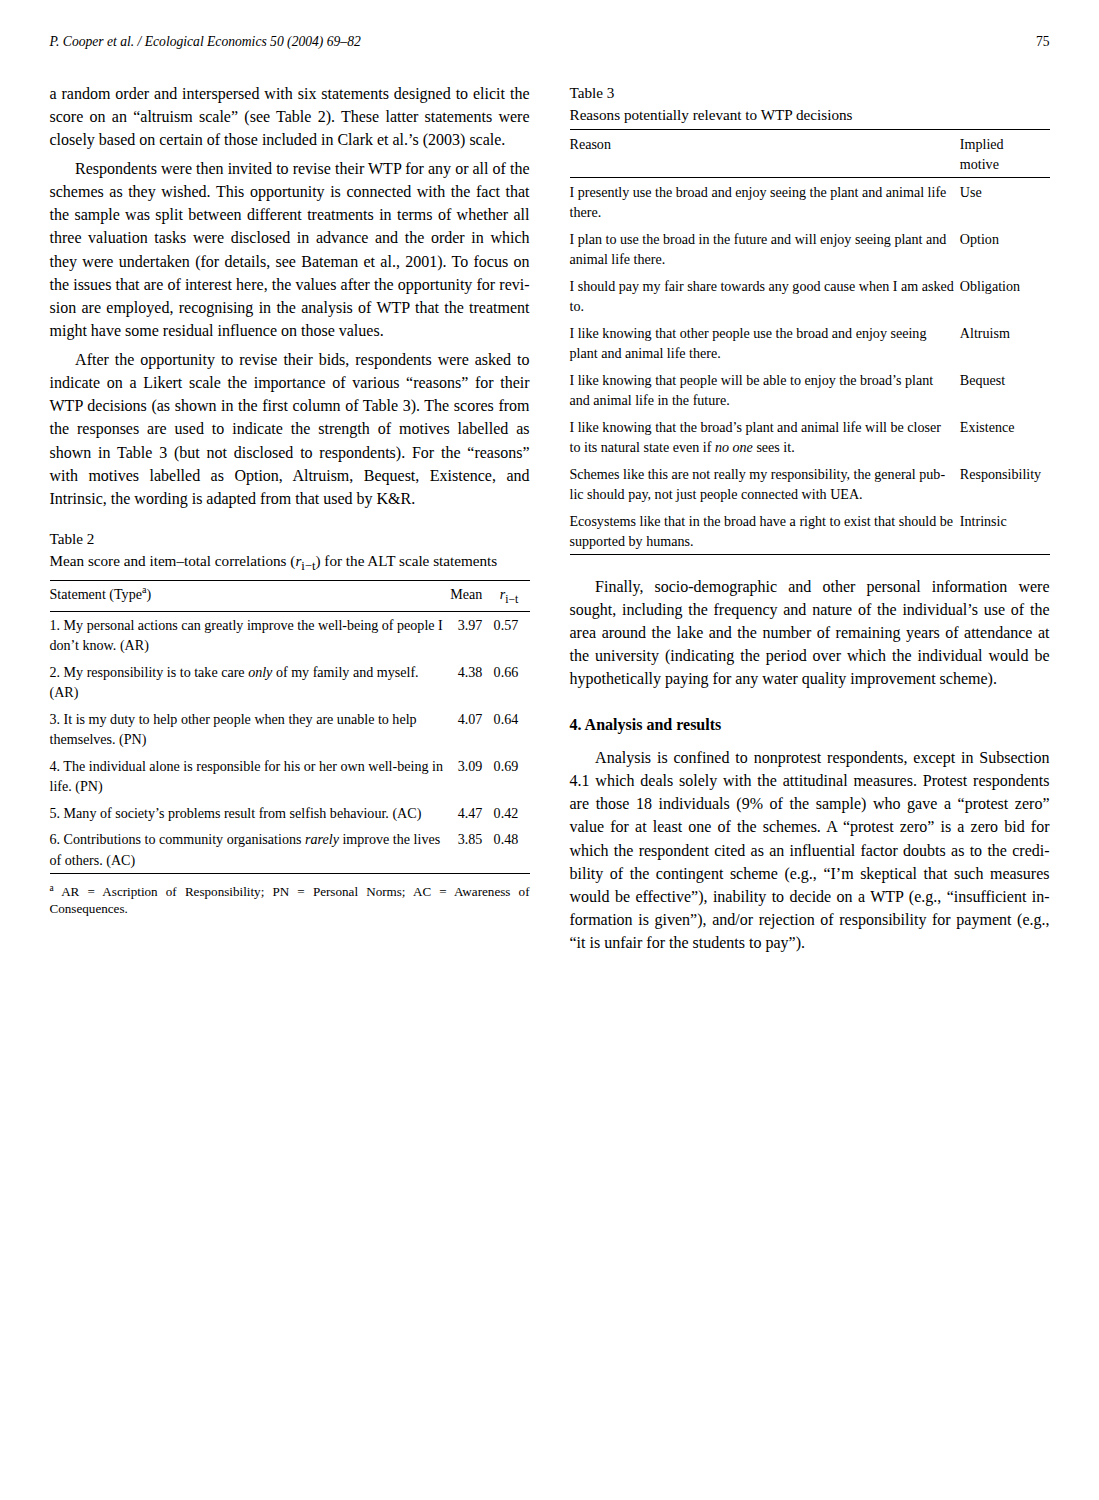P. Cooper et al. / Ecological Economics 50 (2004) 69–82 75
a random order and interspersed with six statements designed to elicit the score on an “altruism scale” (see Table 2). These latter statements were closely based on certain of those included in Clark et al.’s (2003) scale.
Respondents were then invited to revise their WTP for any or all of the schemes as they wished. This opportunity is connected with the fact that the sample was split between different treatments in terms of whether all three valuation tasks were disclosed in advance and the order in which they were undertaken (for details, see Bateman et al., 2001). To focus on the issues that are of interest here, the values after the opportunity for revision are employed, recognising in the analysis of WTP that the treatment might have some residual influence on those values.
After the opportunity to revise their bids, respondents were asked to indicate on a Likert scale the importance of various “reasons” for their WTP decisions (as shown in the first column of Table 3). The scores from the responses are used to indicate the strength of motives labelled as shown in Table 3 (but not disclosed to respondents). For the “reasons” with motives labelled as Option, Altruism, Bequest, Existence, and Intrinsic, the wording is adapted from that used by K&R.
Table 2
Mean score and item–total correlations (ri−t) for the ALT scale statements
| Statement (Type a ) | Mean | r i−t |
| --- | --- | --- |
| 1. My personal actions can greatly improve the well-being of people I don’t know. (AR) | 3.97 | 0.57 |
| 2. My responsibility is to take care only of my family and myself. (AR) | 4.38 | 0.66 |
| 3. It is my duty to help other people when they are unable to help themselves. (PN) | 4.07 | 0.64 |
| 4. The individual alone is responsible for his or her own well-being in life. (PN) | 3.09 | 0.69 |
| 5. Many of society’s problems result from selfish behaviour. (AC) | 4.47 | 0.42 |
| 6. Contributions to community organisations rarely improve the lives of others. (AC) | 3.85 | 0.48 |
a AR = Ascription of Responsibility; PN = Personal Norms; AC = Awareness of Consequences.
Table 3
Reasons potentially relevant to WTP decisions
| Reason | Implied motive |
| --- | --- |
| I presently use the broad and enjoy seeing the plant and animal life there. | Use |
| I plan to use the broad in the future and will enjoy seeing plant and animal life there. | Option |
| I should pay my fair share towards any good cause when I am asked to. | Obligation |
| I like knowing that other people use the broad and enjoy seeing plant and animal life there. | Altruism |
| I like knowing that people will be able to enjoy the broad’s plant and animal life in the future. | Bequest |
| I like knowing that the broad’s plant and animal life will be closer to its natural state even if no one sees it. | Existence |
| Schemes like this are not really my responsibility, the general public should pay, not just people connected with UEA. | Responsibility |
| Ecosystems like that in the broad have a right to exist that should be supported by humans. | Intrinsic |
Finally, socio-demographic and other personal information were sought, including the frequency and nature of the individual’s use of the area around the lake and the number of remaining years of attendance at the university (indicating the period over which the individual would be hypothetically paying for any water quality improvement scheme).
4. Analysis and results
Analysis is confined to nonprotest respondents, except in Subsection 4.1 which deals solely with the attitudinal measures. Protest respondents are those 18 individuals (9% of the sample) who gave a “protest zero” value for at least one of the schemes. A “protest zero” is a zero bid for which the respondent cited as an influential factor doubts as to the credibility of the contingent scheme (e.g., “I’m skeptical that such measures would be effective”), inability to decide on a WTP (e.g., “insufficient information is given”), and/or rejection of responsibility for payment (e.g., “it is unfair for the students to pay”).